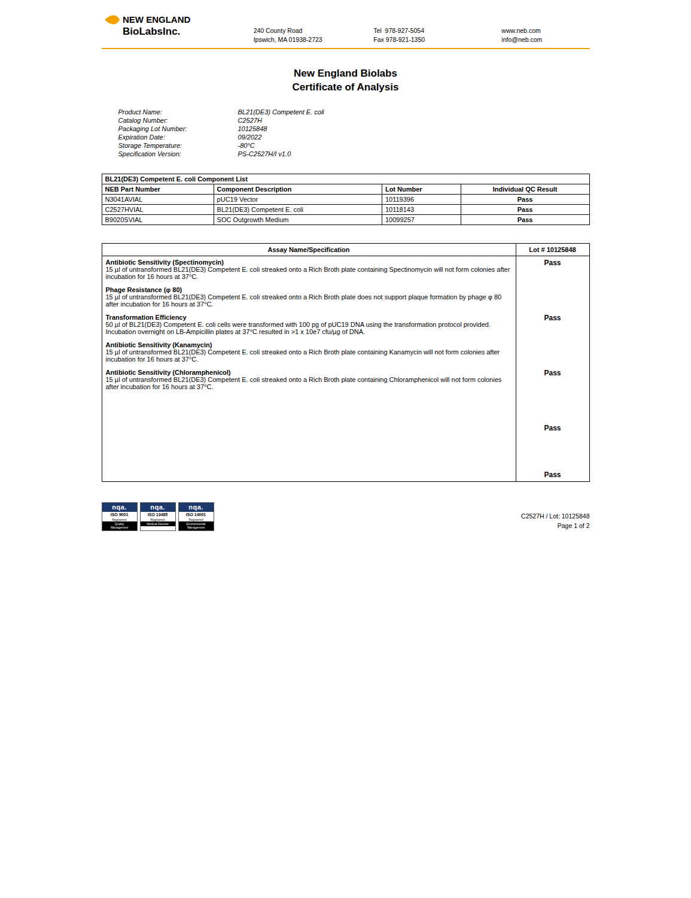240 County Road
Ipswich, MA 01938-2723
Tel 978-927-5054
Fax 978-921-1350
www.neb.com
info@neb.com
New England Biolabs
Certificate of Analysis
| Product Name: | BL21(DE3) Competent E. coli |
| Catalog Number: | C2527H |
| Packaging Lot Number: | 10125848 |
| Expiration Date: | 09/2022 |
| Storage Temperature: | -80°C |
| Specification Version: | PS-C2527H/I v1.0 |
| BL21(DE3) Competent E. coli Component List |
| --- |
| NEB Part Number | Component Description | Lot Number | Individual QC Result |
| N3041AVIAL | pUC19 Vector | 10119396 | Pass |
| C2527HVIAL | BL21(DE3) Competent E. coli | 10118143 | Pass |
| B9020SVIAL | SOC Outgrowth Medium | 10099257 | Pass |
| Assay Name/Specification | Lot # 10125848 |
| --- | --- |
| Antibiotic Sensitivity (Spectinomycin) 15 µl of untransformed BL21(DE3) Competent E. coli streaked onto a Rich Broth plate containing Spectinomycin will not form colonies after incubation for 16 hours at 37°C. Phage Resistance (φ 80) 15 µl of untransformed BL21(DE3) Competent E. coli streaked onto a Rich Broth plate does not support plaque formation by phage φ 80 after incubation for 16 hours at 37°C. Transformation Efficiency 50 µl of BL21(DE3) Competent E. coli cells were transformed with 100 pg of pUC19 DNA using the transformation protocol provided. Incubation overnight on LB-Ampicillin plates at 37°C resulted in >1 x 10e7 cfu/µg of DNA. Antibiotic Sensitivity (Kanamycin) 15 µl of untransformed BL21(DE3) Competent E. coli streaked onto a Rich Broth plate containing Kanamycin will not form colonies after incubation for 16 hours at 37°C. Antibiotic Sensitivity (Chloramphenicol) 15 µl of untransformed BL21(DE3) Competent E. coli streaked onto a Rich Broth plate containing Chloramphenicol will not form colonies after incubation for 16 hours at 37°C. | Pass Pass Pass Pass Pass |
nqa.
ISO 9001
Registered
Quality
Management
nqa.
ISO 13485
Registered
Medical Devices
nqa.
ISO 14001
Registered
Environmental
Management
C2527H / Lot: 10125848
Page 1 of 2